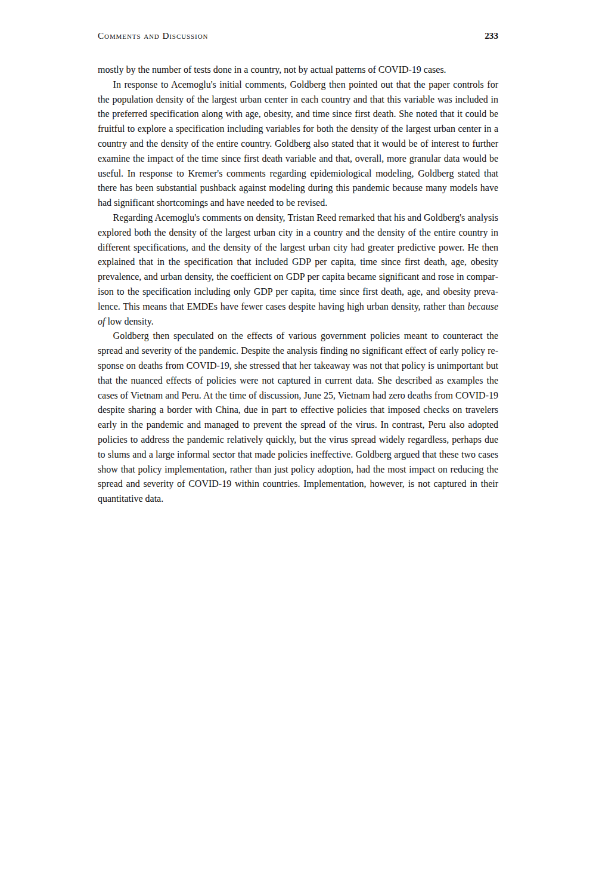Comments and Discussion 233
mostly by the number of tests done in a country, not by actual patterns of COVID-19 cases.
In response to Acemoglu's initial comments, Goldberg then pointed out that the paper controls for the population density of the largest urban center in each country and that this variable was included in the preferred specification along with age, obesity, and time since first death. She noted that it could be fruitful to explore a specification including variables for both the density of the largest urban center in a country and the density of the entire country. Goldberg also stated that it would be of interest to further examine the impact of the time since first death variable and that, overall, more granular data would be useful. In response to Kremer's comments regarding epidemiological modeling, Goldberg stated that there has been substantial pushback against modeling during this pandemic because many models have had significant shortcomings and have needed to be revised.
Regarding Acemoglu's comments on density, Tristan Reed remarked that his and Goldberg's analysis explored both the density of the largest urban city in a country and the density of the entire country in different specifications, and the density of the largest urban city had greater predictive power. He then explained that in the specification that included GDP per capita, time since first death, age, obesity prevalence, and urban density, the coefficient on GDP per capita became significant and rose in comparison to the specification including only GDP per capita, time since first death, age, and obesity prevalence. This means that EMDEs have fewer cases despite having high urban density, rather than because of low density.
Goldberg then speculated on the effects of various government policies meant to counteract the spread and severity of the pandemic. Despite the analysis finding no significant effect of early policy response on deaths from COVID-19, she stressed that her takeaway was not that policy is unimportant but that the nuanced effects of policies were not captured in current data. She described as examples the cases of Vietnam and Peru. At the time of discussion, June 25, Vietnam had zero deaths from COVID-19 despite sharing a border with China, due in part to effective policies that imposed checks on travelers early in the pandemic and managed to prevent the spread of the virus. In contrast, Peru also adopted policies to address the pandemic relatively quickly, but the virus spread widely regardless, perhaps due to slums and a large informal sector that made policies ineffective. Goldberg argued that these two cases show that policy implementation, rather than just policy adoption, had the most impact on reducing the spread and severity of COVID-19 within countries. Implementation, however, is not captured in their quantitative data.